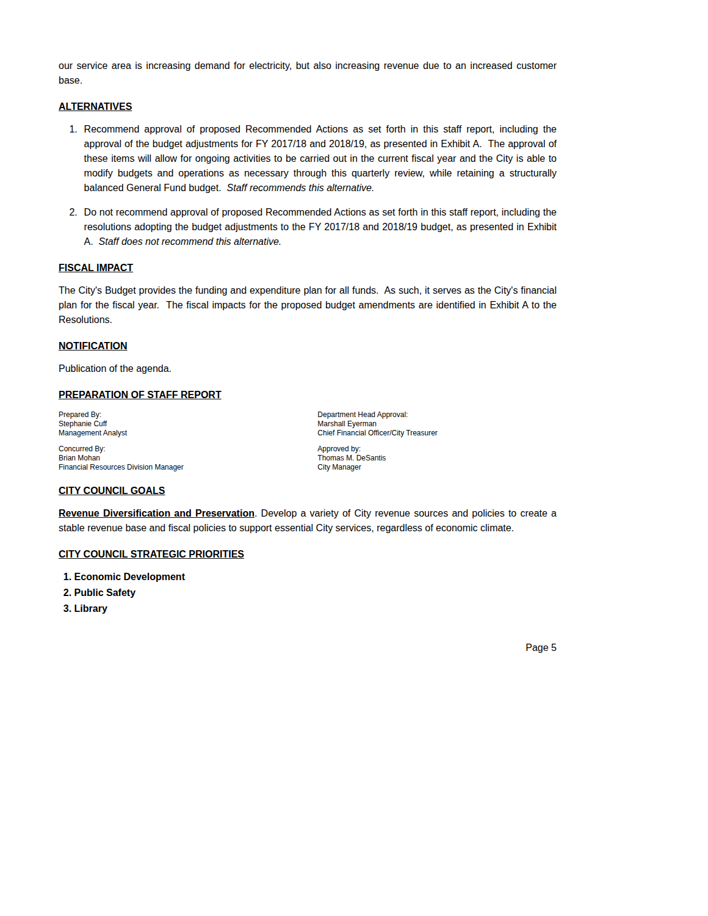our service area is increasing demand for electricity, but also increasing revenue due to an increased customer base.
ALTERNATIVES
Recommend approval of proposed Recommended Actions as set forth in this staff report, including the approval of the budget adjustments for FY 2017/18 and 2018/19, as presented in Exhibit A. The approval of these items will allow for ongoing activities to be carried out in the current fiscal year and the City is able to modify budgets and operations as necessary through this quarterly review, while retaining a structurally balanced General Fund budget. Staff recommends this alternative.
Do not recommend approval of proposed Recommended Actions as set forth in this staff report, including the resolutions adopting the budget adjustments to the FY 2017/18 and 2018/19 budget, as presented in Exhibit A. Staff does not recommend this alternative.
FISCAL IMPACT
The City's Budget provides the funding and expenditure plan for all funds. As such, it serves as the City's financial plan for the fiscal year. The fiscal impacts for the proposed budget amendments are identified in Exhibit A to the Resolutions.
NOTIFICATION
Publication of the agenda.
PREPARATION OF STAFF REPORT
| Prepared By: | Department Head Approval: |
| Stephanie Cuff | Marshall Eyerman |
| Management Analyst | Chief Financial Officer/City Treasurer |
| Concurred By: | Approved by: |
| Brian Mohan | Thomas M. DeSantis |
| Financial Resources Division Manager | City Manager |
CITY COUNCIL GOALS
Revenue Diversification and Preservation. Develop a variety of City revenue sources and policies to create a stable revenue base and fiscal policies to support essential City services, regardless of economic climate.
CITY COUNCIL STRATEGIC PRIORITIES
Economic Development
Public Safety
Library
Page 5